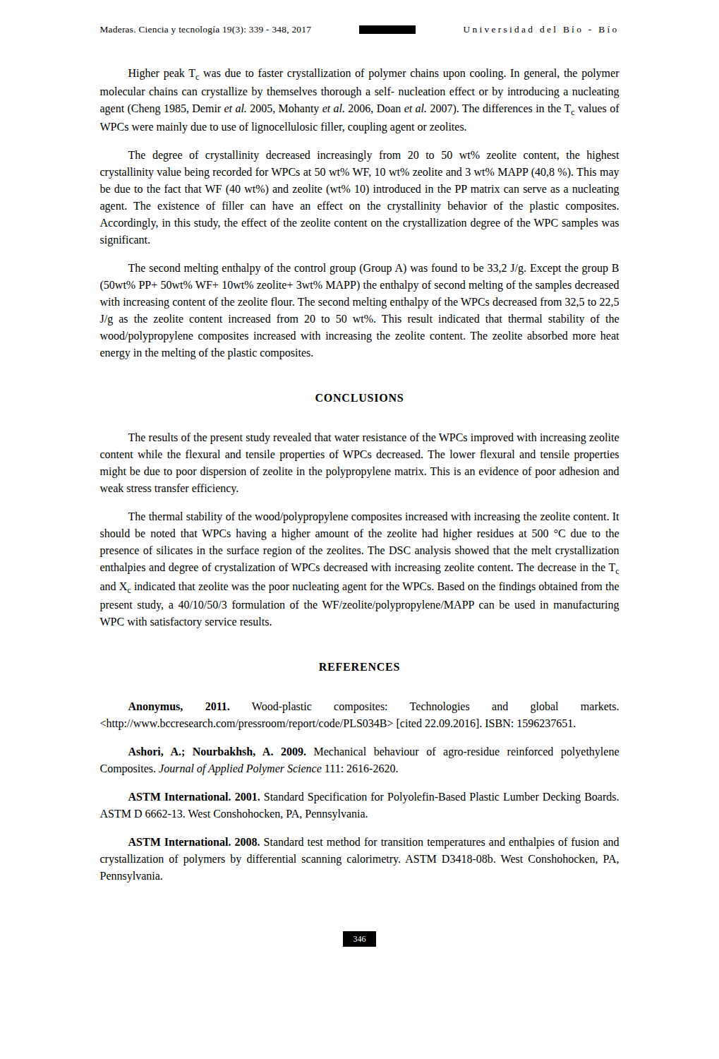Maderas. Ciencia y tecnología 19(3): 339 - 348, 2017 Universidad del Bío - Bío
Higher peak Tc was due to faster crystallization of polymer chains upon cooling. In general, the polymer molecular chains can crystallize by themselves thorough a self- nucleation effect or by introducing a nucleating agent (Cheng 1985, Demir et al. 2005, Mohanty et al. 2006, Doan et al. 2007). The differences in the Tc values of WPCs were mainly due to use of lignocellulosic filler, coupling agent or zeolites.
The degree of crystallinity decreased increasingly from 20 to 50 wt% zeolite content, the highest crystallinity value being recorded for WPCs at 50 wt% WF, 10 wt% zeolite and 3 wt% MAPP (40,8 %). This may be due to the fact that WF (40 wt%) and zeolite (wt% 10) introduced in the PP matrix can serve as a nucleating agent. The existence of filler can have an effect on the crystallinity behavior of the plastic composites. Accordingly, in this study, the effect of the zeolite content on the crystallization degree of the WPC samples was significant.
The second melting enthalpy of the control group (Group A) was found to be 33,2 J/g. Except the group B (50wt% PP+ 50wt% WF+ 10wt% zeolite+ 3wt% MAPP) the enthalpy of second melting of the samples decreased with increasing content of the zeolite flour. The second melting enthalpy of the WPCs decreased from 32,5 to 22,5 J/g as the zeolite content increased from 20 to 50 wt%. This result indicated that thermal stability of the wood/polypropylene composites increased with increasing the zeolite content. The zeolite absorbed more heat energy in the melting of the plastic composites.
CONCLUSIONS
The results of the present study revealed that water resistance of the WPCs improved with increasing zeolite content while the flexural and tensile properties of WPCs decreased. The lower flexural and tensile properties might be due to poor dispersion of zeolite in the polypropylene matrix. This is an evidence of poor adhesion and weak stress transfer efficiency.
The thermal stability of the wood/polypropylene composites increased with increasing the zeolite content. It should be noted that WPCs having a higher amount of the zeolite had higher residues at 500 °C due to the presence of silicates in the surface region of the zeolites. The DSC analysis showed that the melt crystallization enthalpies and degree of crystalization of WPCs decreased with increasing zeolite content. The decrease in the Tc and Xc indicated that zeolite was the poor nucleating agent for the WPCs. Based on the findings obtained from the present study, a 40/10/50/3 formulation of the WF/zeolite/polypropylene/MAPP can be used in manufacturing WPC with satisfactory service results.
REFERENCES
Anonymus, 2011. Wood-plastic composites: Technologies and global markets. <http://www.bccresearch.com/pressroom/report/code/PLS034B> [cited 22.09.2016]. ISBN: 1596237651.
Ashori, A.; Nourbakhsh, A. 2009. Mechanical behaviour of agro-residue reinforced polyethylene Composites. Journal of Applied Polymer Science 111: 2616-2620.
ASTM International. 2001. Standard Specification for Polyolefin-Based Plastic Lumber Decking Boards. ASTM D 6662-13. West Conshohocken, PA, Pennsylvania.
ASTM International. 2008. Standard test method for transition temperatures and enthalpies of fusion and crystallization of polymers by differential scanning calorimetry. ASTM D3418-08b. West Conshohocken, PA, Pennsylvania.
346